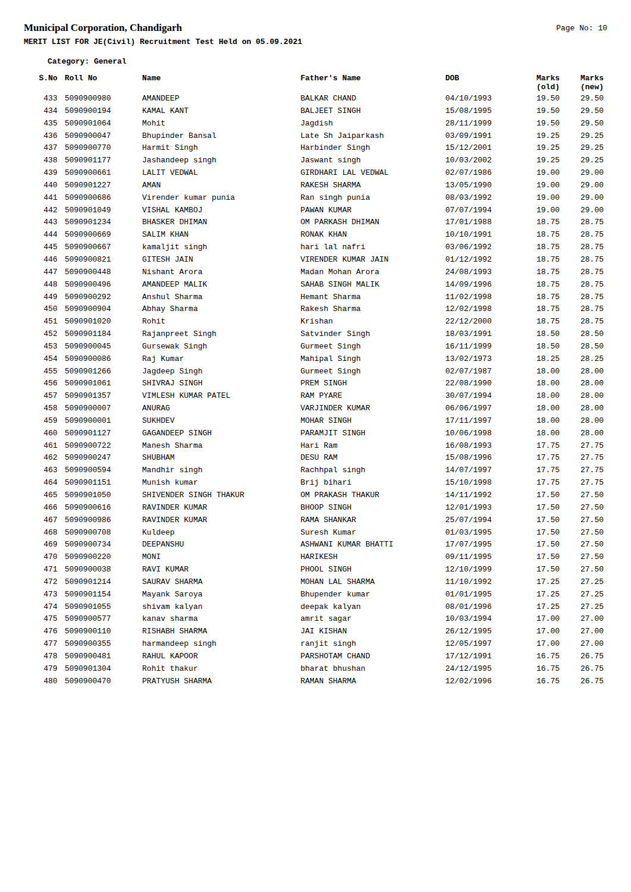Page No: 10
Municipal Corporation, Chandigarh
MERIT LIST FOR JE(Civil) Recruitment Test Held on 05.09.2021
Category: General
| S.No | Roll No | Name | Father's Name | DOB | Marks (old) | Marks (new) |
| --- | --- | --- | --- | --- | --- | --- |
| 433 | 5090900980 | AMANDEEP | BALKAR CHAND | 04/10/1993 | 19.50 | 29.50 |
| 434 | 5090900194 | KAMAL KANT | BALJEET SINGH | 15/08/1995 | 19.50 | 29.50 |
| 435 | 5090901064 | Mohit | Jagdish | 28/11/1999 | 19.50 | 29.50 |
| 436 | 5090900047 | Bhupinder Bansal | Late Sh Jaiparkash | 03/09/1991 | 19.25 | 29.25 |
| 437 | 5090900770 | Harmit Singh | Harbinder Singh | 15/12/2001 | 19.25 | 29.25 |
| 438 | 5090901177 | Jashandeep singh | Jaswant singh | 10/03/2002 | 19.25 | 29.25 |
| 439 | 5090900661 | LALIT VEDWAL | GIRDHARI LAL VEDWAL | 02/07/1986 | 19.00 | 29.00 |
| 440 | 5090901227 | AMAN | RAKESH SHARMA | 13/05/1990 | 19.00 | 29.00 |
| 441 | 5090900686 | Virender kumar punia | Ran singh punia | 08/03/1992 | 19.00 | 29.00 |
| 442 | 5090901049 | VISHAL KAMBOJ | PAWAN KUMAR | 07/07/1994 | 19.00 | 29.00 |
| 443 | 5090901234 | BHASKER DHIMAN | OM PARKASH DHIMAN | 17/01/1988 | 18.75 | 28.75 |
| 444 | 5090900669 | SALIM KHAN | RONAK KHAN | 10/10/1991 | 18.75 | 28.75 |
| 445 | 5090900667 | kamaljit singh | hari lal nafri | 03/06/1992 | 18.75 | 28.75 |
| 446 | 5090900821 | GITESH JAIN | VIRENDER KUMAR JAIN | 01/12/1992 | 18.75 | 28.75 |
| 447 | 5090900448 | Nishant Arora | Madan Mohan Arora | 24/08/1993 | 18.75 | 28.75 |
| 448 | 5090900496 | AMANDEEP MALIK | SAHAB SINGH MALIK | 14/09/1996 | 18.75 | 28.75 |
| 449 | 5090900292 | Anshul Sharma | Hemant Sharma | 11/02/1998 | 18.75 | 28.75 |
| 450 | 5090900904 | Abhay Sharma | Rakesh Sharma | 12/02/1998 | 18.75 | 28.75 |
| 451 | 5090901020 | Rohit | Krishan | 22/12/2000 | 18.75 | 28.75 |
| 452 | 5090901184 | Rajanpreet Singh | Satvinder Singh | 18/03/1991 | 18.50 | 28.50 |
| 453 | 5090900045 | Gursewak Singh | Gurmeet Singh | 16/11/1999 | 18.50 | 28.50 |
| 454 | 5090900086 | Raj Kumar | Mahipal Singh | 13/02/1973 | 18.25 | 28.25 |
| 455 | 5090901266 | Jagdeep Singh | Gurmeet Singh | 02/07/1987 | 18.00 | 28.00 |
| 456 | 5090901061 | SHIVRAJ SINGH | PREM SINGH | 22/08/1990 | 18.00 | 28.00 |
| 457 | 5090901357 | VIMLESH KUMAR PATEL | RAM PYARE | 30/07/1994 | 18.00 | 28.00 |
| 458 | 5090900007 | ANURAG | VARJINDER KUMAR | 06/06/1997 | 18.00 | 28.00 |
| 459 | 5090900001 | SUKHDEV | MOHAR SINGH | 17/11/1997 | 18.00 | 28.00 |
| 460 | 5090901127 | GAGANDEEP SINGH | PARAMJIT SINGH | 10/06/1998 | 18.00 | 28.00 |
| 461 | 5090900722 | Manesh Sharma | Hari Ram | 16/08/1993 | 17.75 | 27.75 |
| 462 | 5090900247 | SHUBHAM | DESU RAM | 15/08/1996 | 17.75 | 27.75 |
| 463 | 5090900594 | Mandhir singh | Rachhpal singh | 14/07/1997 | 17.75 | 27.75 |
| 464 | 5090901151 | Munish kumar | Brij bihari | 15/10/1998 | 17.75 | 27.75 |
| 465 | 5090901050 | SHIVENDER SINGH THAKUR | OM PRAKASH THAKUR | 14/11/1992 | 17.50 | 27.50 |
| 466 | 5090900616 | RAVINDER KUMAR | BHOOP SINGH | 12/01/1993 | 17.50 | 27.50 |
| 467 | 5090900986 | RAVINDER KUMAR | RAMA SHANKAR | 25/07/1994 | 17.50 | 27.50 |
| 468 | 5090900708 | Kuldeep | Suresh Kumar | 01/03/1995 | 17.50 | 27.50 |
| 469 | 5090900734 | DEEPANSHU | ASHWANI KUMAR BHATTI | 17/07/1995 | 17.50 | 27.50 |
| 470 | 5090900220 | MONI | HARIKESH | 09/11/1995 | 17.50 | 27.50 |
| 471 | 5090900038 | RAVI KUMAR | PHOOL SINGH | 12/10/1999 | 17.50 | 27.50 |
| 472 | 5090901214 | SAURAV SHARMA | MOHAN LAL SHARMA | 11/10/1992 | 17.25 | 27.25 |
| 473 | 5090901154 | Mayank Saroya | Bhupender kumar | 01/01/1995 | 17.25 | 27.25 |
| 474 | 5090901055 | shivam kalyan | deepak kalyan | 08/01/1996 | 17.25 | 27.25 |
| 475 | 5090900577 | kanav sharma | amrit sagar | 10/03/1994 | 17.00 | 27.00 |
| 476 | 5090900110 | RISHABH SHARMA | JAI KISHAN | 26/12/1995 | 17.00 | 27.00 |
| 477 | 5090900355 | harmandeep singh | ranjit singh | 12/05/1997 | 17.00 | 27.00 |
| 478 | 5090900481 | RAHUL KAPOOR | PARSHOTAM CHAND | 17/12/1991 | 16.75 | 26.75 |
| 479 | 5090901304 | Rohit thakur | bharat bhushan | 24/12/1995 | 16.75 | 26.75 |
| 480 | 5090900470 | PRATYUSH SHARMA | RAMAN SHARMA | 12/02/1996 | 16.75 | 26.75 |